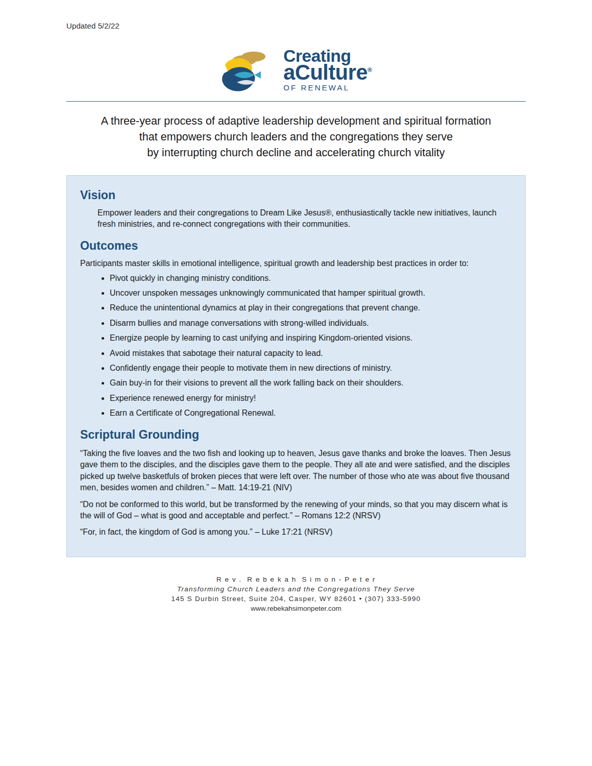Updated 5/2/22
Creating aCulture® OF RENEWAL
A three-year process of adaptive leadership development and spiritual formation
that empowers church leaders and the congregations they serve
by interrupting church decline and accelerating church vitality
Vision
Empower leaders and their congregations to Dream Like Jesus®, enthusiastically tackle new initiatives, launch fresh ministries, and re-connect congregations with their communities.
Outcomes
Participants master skills in emotional intelligence, spiritual growth and leadership best practices in order to:
Pivot quickly in changing ministry conditions.
Uncover unspoken messages unknowingly communicated that hamper spiritual growth.
Reduce the unintentional dynamics at play in their congregations that prevent change.
Disarm bullies and manage conversations with strong-willed individuals.
Energize people by learning to cast unifying and inspiring Kingdom-oriented visions.
Avoid mistakes that sabotage their natural capacity to lead.
Confidently engage their people to motivate them in new directions of ministry.
Gain buy-in for their visions to prevent all the work falling back on their shoulders.
Experience renewed energy for ministry!
Earn a Certificate of Congregational Renewal.
Scriptural Grounding
“Taking the five loaves and the two fish and looking up to heaven, Jesus gave thanks and broke the loaves. Then Jesus gave them to the disciples, and the disciples gave them to the people. They all ate and were satisfied, and the disciples picked up twelve basketfuls of broken pieces that were left over. The number of those who ate was about five thousand men, besides women and children.” – Matt. 14:19-21 (NIV)
“Do not be conformed to this world, but be transformed by the renewing of your minds, so that you may discern what is the will of God – what is good and acceptable and perfect.” – Romans 12:2 (NRSV)
“For, in fact, the kingdom of God is among you.” – Luke 17:21 (NRSV)
R e v . R e b e k a h S i m o n - P e t e r
Transforming Church Leaders and the Congregations They Serve
145 S Durbin Street, Suite 204, Casper, WY 82601 • (307) 333-5990
www.rebekahsimonpeter.com